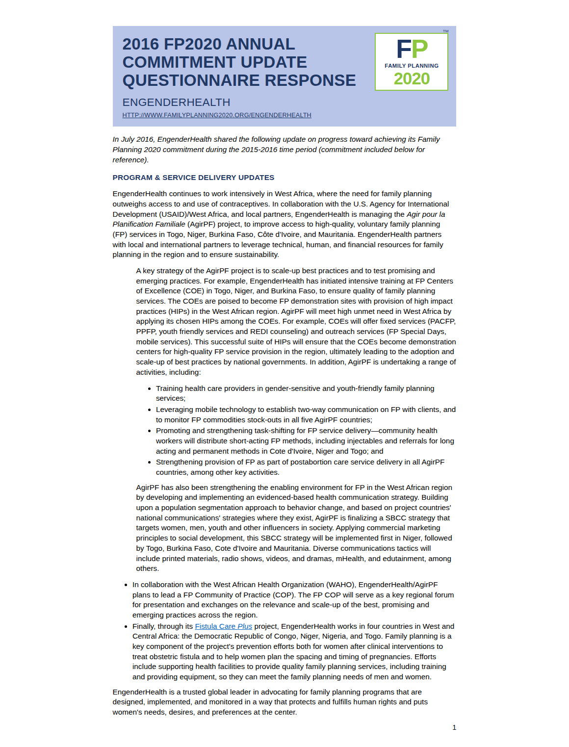TM
FP
FAMILY PLANNING
2020
2016 FP2020 ANNUAL COMMITMENT UPDATE QUESTIONNAIRE RESPONSE
ENGENDERHEALTH
HTTP://WWW.FAMILYPLANNING2020.ORG/ENGENDERHEALTH
In July 2016, EngenderHealth shared the following update on progress toward achieving its Family Planning 2020 commitment during the 2015-2016 time period (commitment included below for reference).
PROGRAM & SERVICE DELIVERY UPDATES
EngenderHealth continues to work intensively in West Africa, where the need for family planning outweighs access to and use of contraceptives. In collaboration with the U.S. Agency for International Development (USAID)/West Africa, and local partners, EngenderHealth is managing the Agir pour la Planification Familiale (AgirPF) project, to improve access to high-quality, voluntary family planning (FP) services in Togo, Niger, Burkina Faso, Côte d'Ivoire, and Mauritania. EngenderHealth partners with local and international partners to leverage technical, human, and financial resources for family planning in the region and to ensure sustainability.
A key strategy of the AgirPF project is to scale-up best practices and to test promising and emerging practices. For example, EngenderHealth has initiated intensive training at FP Centers of Excellence (COE) in Togo, Niger, and Burkina Faso, to ensure quality of family planning services. The COEs are poised to become FP demonstration sites with provision of high impact practices (HIPs) in the West African region. AgirPF will meet high unmet need in West Africa by applying its chosen HIPs among the COEs. For example, COEs will offer fixed services (PACFP, PPFP, youth friendly services and REDI counseling) and outreach services (FP Special Days, mobile services). This successful suite of HIPs will ensure that the COEs become demonstration centers for high-quality FP service provision in the region, ultimately leading to the adoption and scale-up of best practices by national governments. In addition, AgirPF is undertaking a range of activities, including:
Training health care providers in gender-sensitive and youth-friendly family planning services;
Leveraging mobile technology to establish two-way communication on FP with clients, and to monitor FP commodities stock-outs in all five AgirPF countries;
Promoting and strengthening task-shifting for FP service delivery—community health workers will distribute short-acting FP methods, including injectables and referrals for long acting and permanent methods in Cote d'Ivoire, Niger and Togo; and
Strengthening provision of FP as part of postabortion care service delivery in all AgirPF countries, among other key activities.
AgirPF has also been strengthening the enabling environment for FP in the West African region by developing and implementing an evidenced-based health communication strategy. Building upon a population segmentation approach to behavior change, and based on project countries' national communications' strategies where they exist, AgirPF is finalizing a SBCC strategy that targets women, men, youth and other influencers in society. Applying commercial marketing principles to social development, this SBCC strategy will be implemented first in Niger, followed by Togo, Burkina Faso, Cote d'Ivoire and Mauritania. Diverse communications tactics will include printed materials, radio shows, videos, and dramas, mHealth, and edutainment, among others.
In collaboration with the West African Health Organization (WAHO), EngenderHealth/AgirPF plans to lead a FP Community of Practice (COP). The FP COP will serve as a key regional forum for presentation and exchanges on the relevance and scale-up of the best, promising and emerging practices across the region.
Finally, through its Fistula Care Plus project, EngenderHealth works in four countries in West and Central Africa: the Democratic Republic of Congo, Niger, Nigeria, and Togo. Family planning is a key component of the project's prevention efforts both for women after clinical interventions to treat obstetric fistula and to help women plan the spacing and timing of pregnancies. Efforts include supporting health facilities to provide quality family planning services, including training and providing equipment, so they can meet the family planning needs of men and women.
EngenderHealth is a trusted global leader in advocating for family planning programs that are designed, implemented, and monitored in a way that protects and fulfills human rights and puts women's needs, desires, and preferences at the center.
1